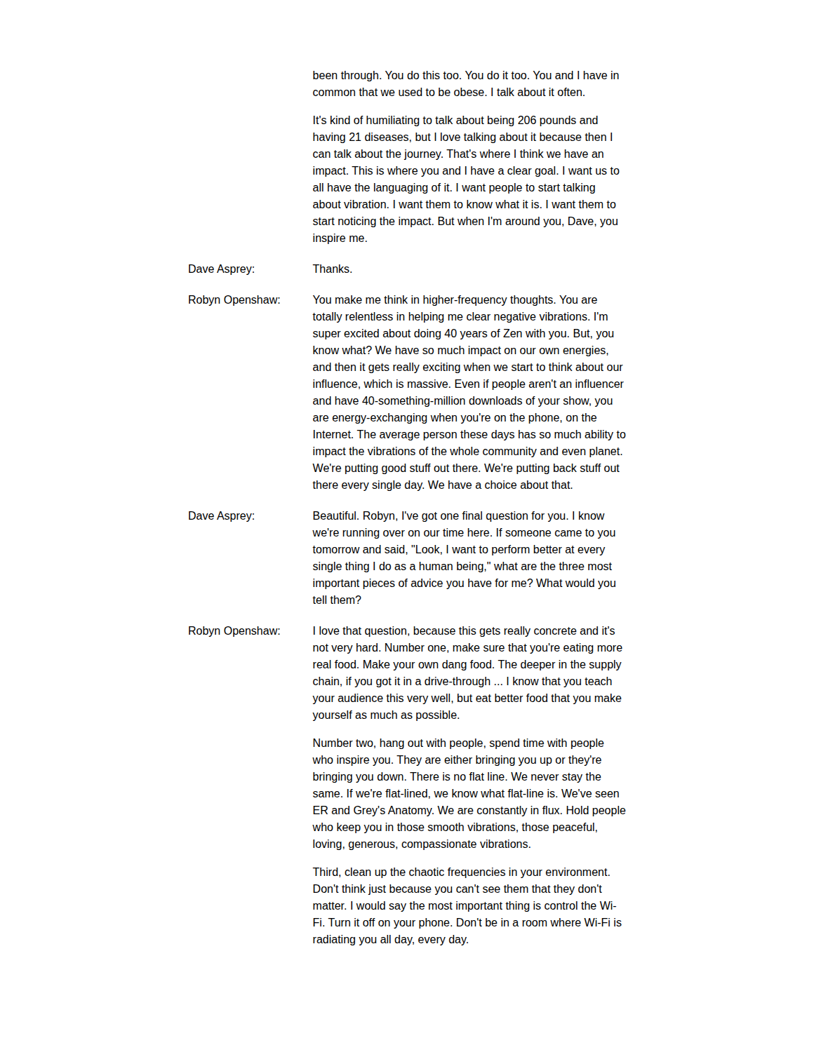been through. You do this too. You do it too. You and I have in common that we used to be obese. I talk about it often.
It's kind of humiliating to talk about being 206 pounds and having 21 diseases, but I love talking about it because then I can talk about the journey. That's where I think we have an impact. This is where you and I have a clear goal. I want us to all have the languaging of it. I want people to start talking about vibration. I want them to know what it is. I want them to start noticing the impact. But when I'm around you, Dave, you inspire me.
Dave Asprey:
Thanks.
Robyn Openshaw:
You make me think in higher-frequency thoughts. You are totally relentless in helping me clear negative vibrations. I'm super excited about doing 40 years of Zen with you. But, you know what? We have so much impact on our own energies, and then it gets really exciting when we start to think about our influence, which is massive. Even if people aren't an influencer and have 40-something-million downloads of your show, you are energy-exchanging when you're on the phone, on the Internet. The average person these days has so much ability to impact the vibrations of the whole community and even planet. We're putting good stuff out there. We're putting back stuff out there every single day. We have a choice about that.
Dave Asprey:
Beautiful. Robyn, I've got one final question for you. I know we're running over on our time here. If someone came to you tomorrow and said, "Look, I want to perform better at every single thing I do as a human being," what are the three most important pieces of advice you have for me? What would you tell them?
Robyn Openshaw:
I love that question, because this gets really concrete and it's not very hard. Number one, make sure that you're eating more real food. Make your own dang food. The deeper in the supply chain, if you got it in a drive-through ... I know that you teach your audience this very well, but eat better food that you make yourself as much as possible.
Number two, hang out with people, spend time with people who inspire you. They are either bringing you up or they're bringing you down. There is no flat line. We never stay the same. If we're flat-lined, we know what flat-line is. We've seen ER and Grey's Anatomy. We are constantly in flux. Hold people who keep you in those smooth vibrations, those peaceful, loving, generous, compassionate vibrations.
Third, clean up the chaotic frequencies in your environment. Don't think just because you can't see them that they don't matter. I would say the most important thing is control the Wi-Fi. Turn it off on your phone. Don't be in a room where Wi-Fi is radiating you all day, every day.